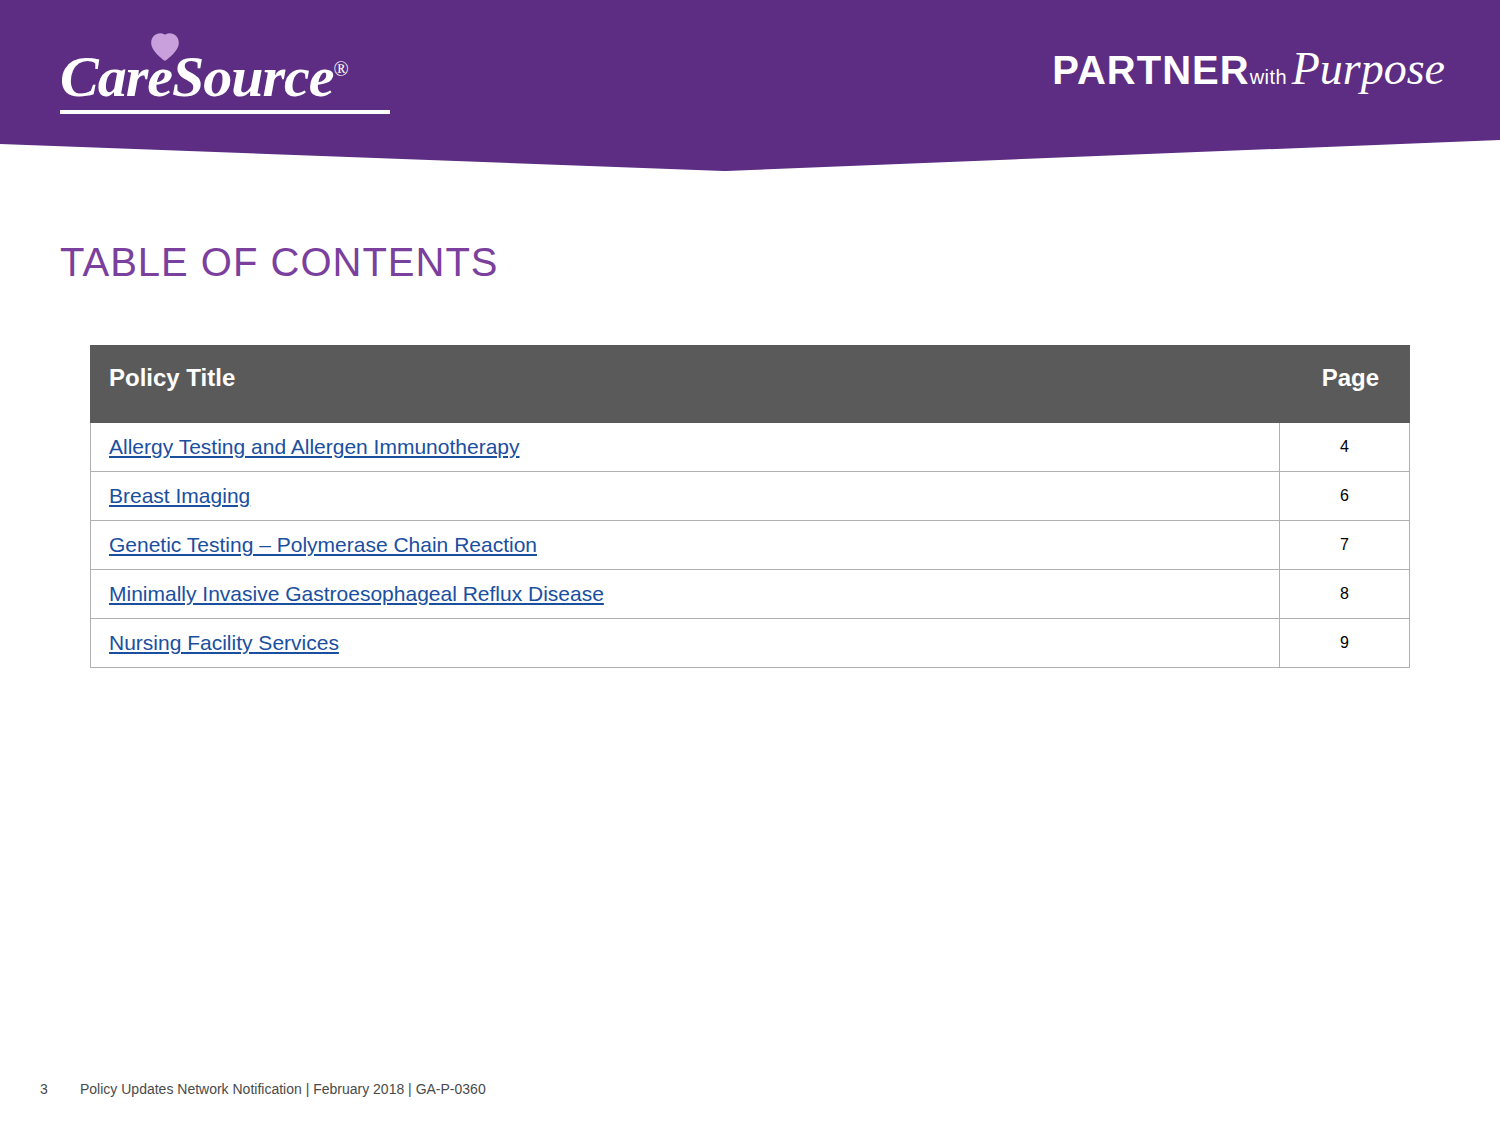CareSource®
PARTNER with Purpose
TABLE OF CONTENTS
| Policy Title | Page |
| --- | --- |
| Allergy Testing and Allergen Immunotherapy | 4 |
| Breast Imaging | 6 |
| Genetic Testing – Polymerase Chain Reaction | 7 |
| Minimally Invasive Gastroesophageal Reflux Disease | 8 |
| Nursing Facility Services | 9 |
3 Policy Updates Network Notification | February 2018 | GA-P-0360